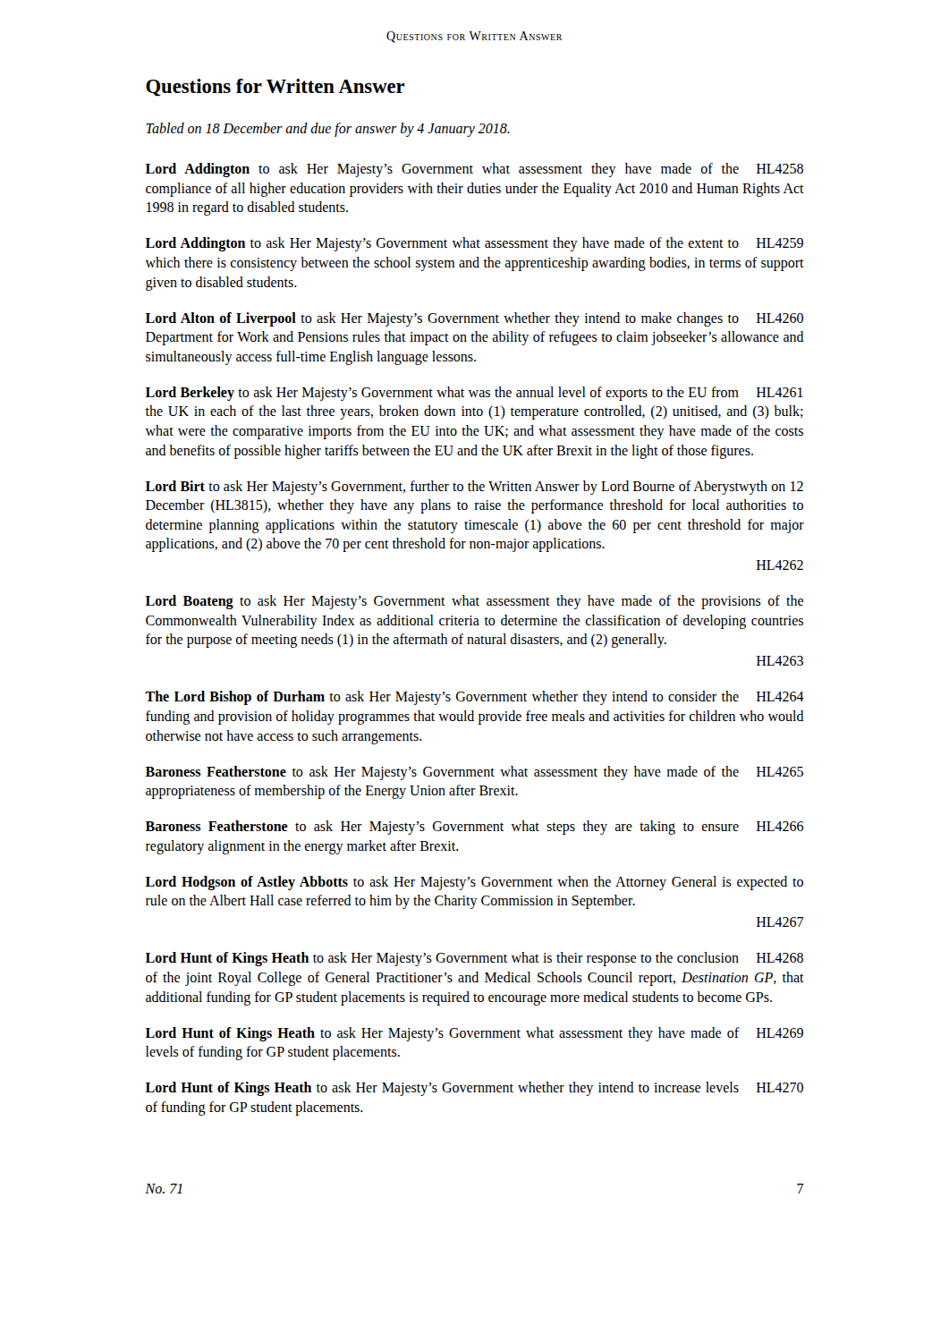Questions for Written Answer
Questions for Written Answer
Tabled on 18 December and due for answer by 4 January 2018.
HL4258 Lord Addington to ask Her Majesty’s Government what assessment they have made of the compliance of all higher education providers with their duties under the Equality Act 2010 and Human Rights Act 1998 in regard to disabled students.
HL4259 Lord Addington to ask Her Majesty’s Government what assessment they have made of the extent to which there is consistency between the school system and the apprenticeship awarding bodies, in terms of support given to disabled students.
HL4260 Lord Alton of Liverpool to ask Her Majesty’s Government whether they intend to make changes to Department for Work and Pensions rules that impact on the ability of refugees to claim jobseeker’s allowance and simultaneously access full-time English language lessons.
HL4261 Lord Berkeley to ask Her Majesty’s Government what was the annual level of exports to the EU from the UK in each of the last three years, broken down into (1) temperature controlled, (2) unitised, and (3) bulk; what were the comparative imports from the EU into the UK; and what assessment they have made of the costs and benefits of possible higher tariffs between the EU and the UK after Brexit in the light of those figures.
Lord Birt to ask Her Majesty’s Government, further to the Written Answer by Lord Bourne of Aberystwyth on 12 December (HL3815), whether they have any plans to raise the performance threshold for local authorities to determine planning applications within the statutory timescale (1) above the 60 per cent threshold for major applications, and (2) above the 70 per cent threshold for non-major applications.HL4262
Lord Boateng to ask Her Majesty’s Government what assessment they have made of the provisions of the Commonwealth Vulnerability Index as additional criteria to determine the classification of developing countries for the purpose of meeting needs (1) in the aftermath of natural disasters, and (2) generally.HL4263
HL4264 The Lord Bishop of Durham to ask Her Majesty’s Government whether they intend to consider the funding and provision of holiday programmes that would provide free meals and activities for children who would otherwise not have access to such arrangements.
HL4265 Baroness Featherstone to ask Her Majesty’s Government what assessment they have made of the appropriateness of membership of the Energy Union after Brexit.
HL4266 Baroness Featherstone to ask Her Majesty’s Government what steps they are taking to ensure regulatory alignment in the energy market after Brexit.
Lord Hodgson of Astley Abbotts to ask Her Majesty’s Government when the Attorney General is expected to rule on the Albert Hall case referred to him by the Charity Commission in September.HL4267
HL4268 Lord Hunt of Kings Heath to ask Her Majesty’s Government what is their response to the conclusion of the joint Royal College of General Practitioner’s and Medical Schools Council report, Destination GP, that additional funding for GP student placements is required to encourage more medical students to become GPs.
HL4269 Lord Hunt of Kings Heath to ask Her Majesty’s Government what assessment they have made of levels of funding for GP student placements.
HL4270 Lord Hunt of Kings Heath to ask Her Majesty’s Government whether they intend to increase levels of funding for GP student placements.
No. 71 7